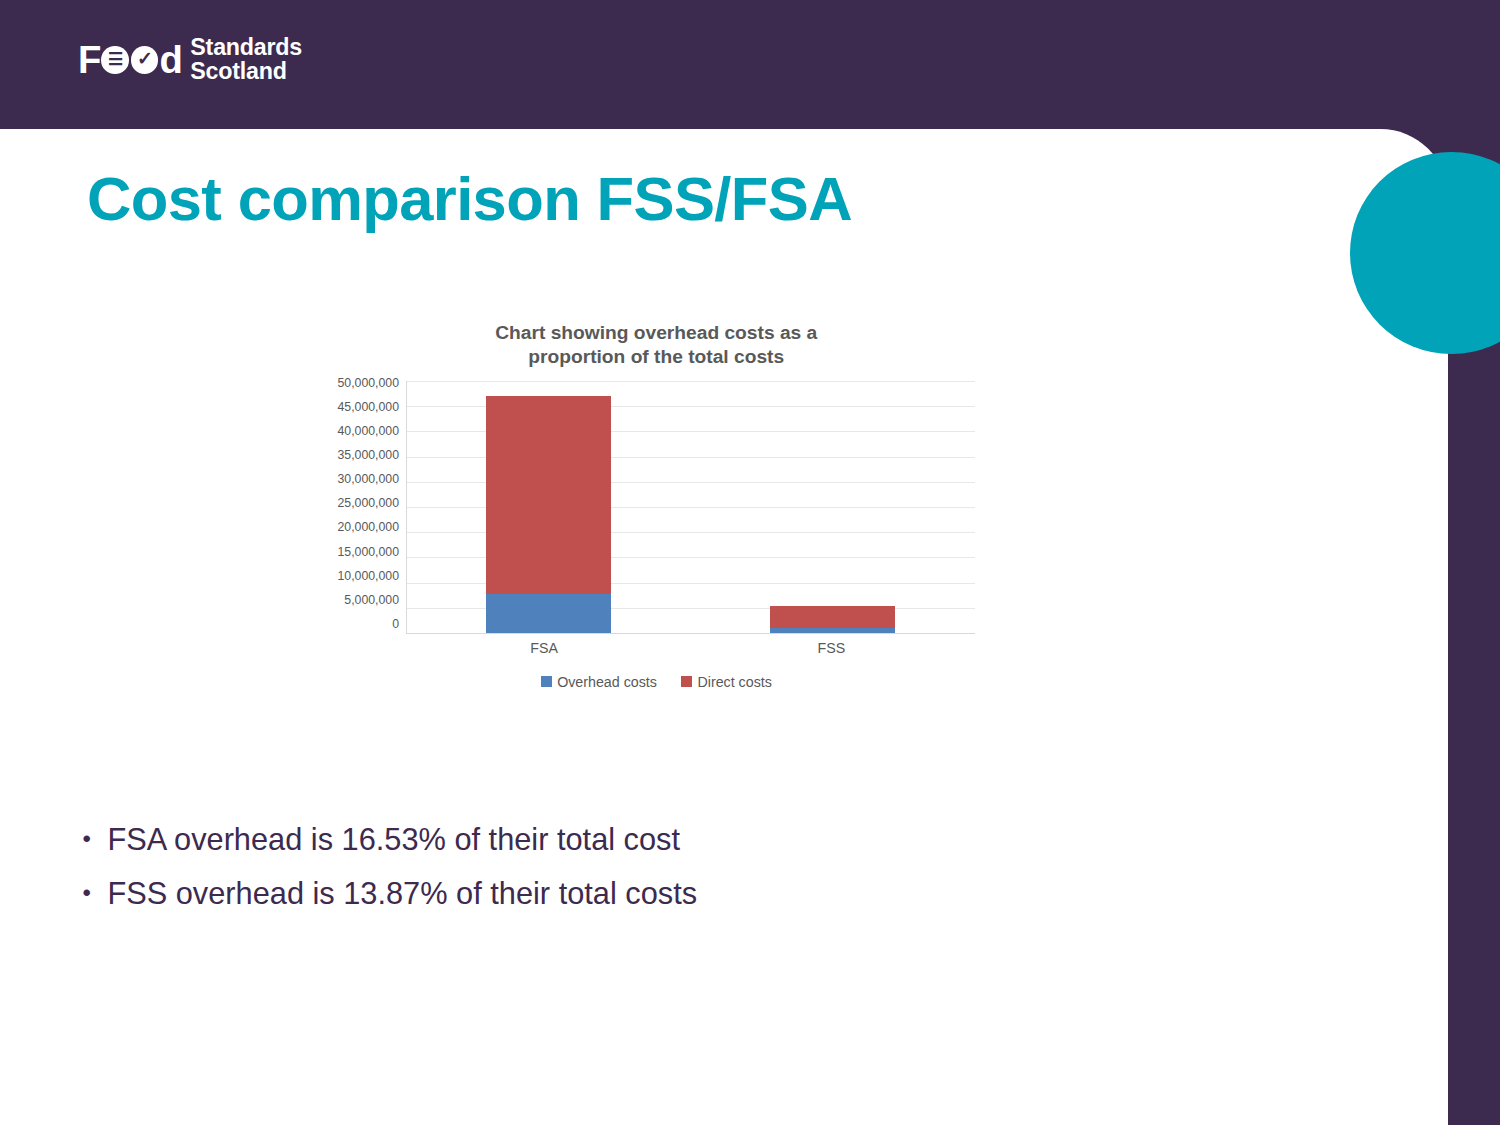F☰✓d
Standards Scotland
Cost comparison FSS/FSA
Chart showing overhead costs as a
proportion of the total costs
50,000,000 45,000,000 40,000,000 35,000,000 30,000,000 25,000,000 20,000,000 15,000,000 10,000,000 5,000,000 0
FSA FSS
Overhead costs
Direct costs
FSA overhead is 16.53% of their total cost
FSS overhead is 13.87% of their total costs